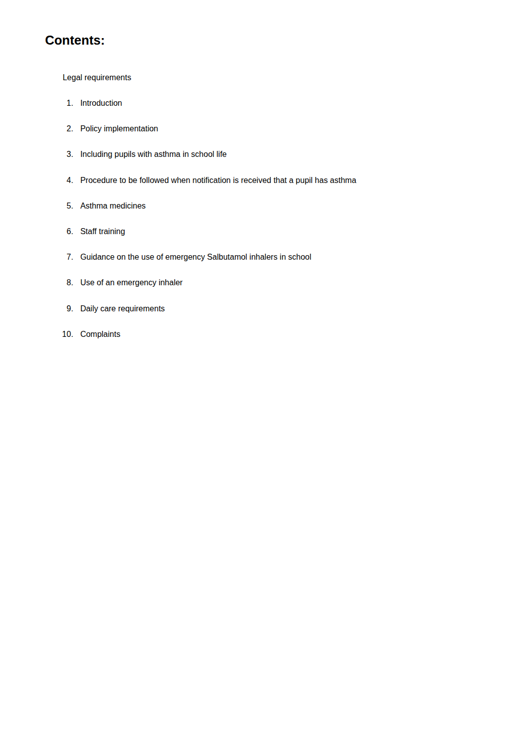Contents:
Legal requirements
Introduction
Policy implementation
Including pupils with asthma in school life
Procedure to be followed when notification is received that a pupil has asthma
Asthma medicines
Staff training
Guidance on the use of emergency Salbutamol inhalers in school
Use of an emergency inhaler
Daily care requirements
Complaints